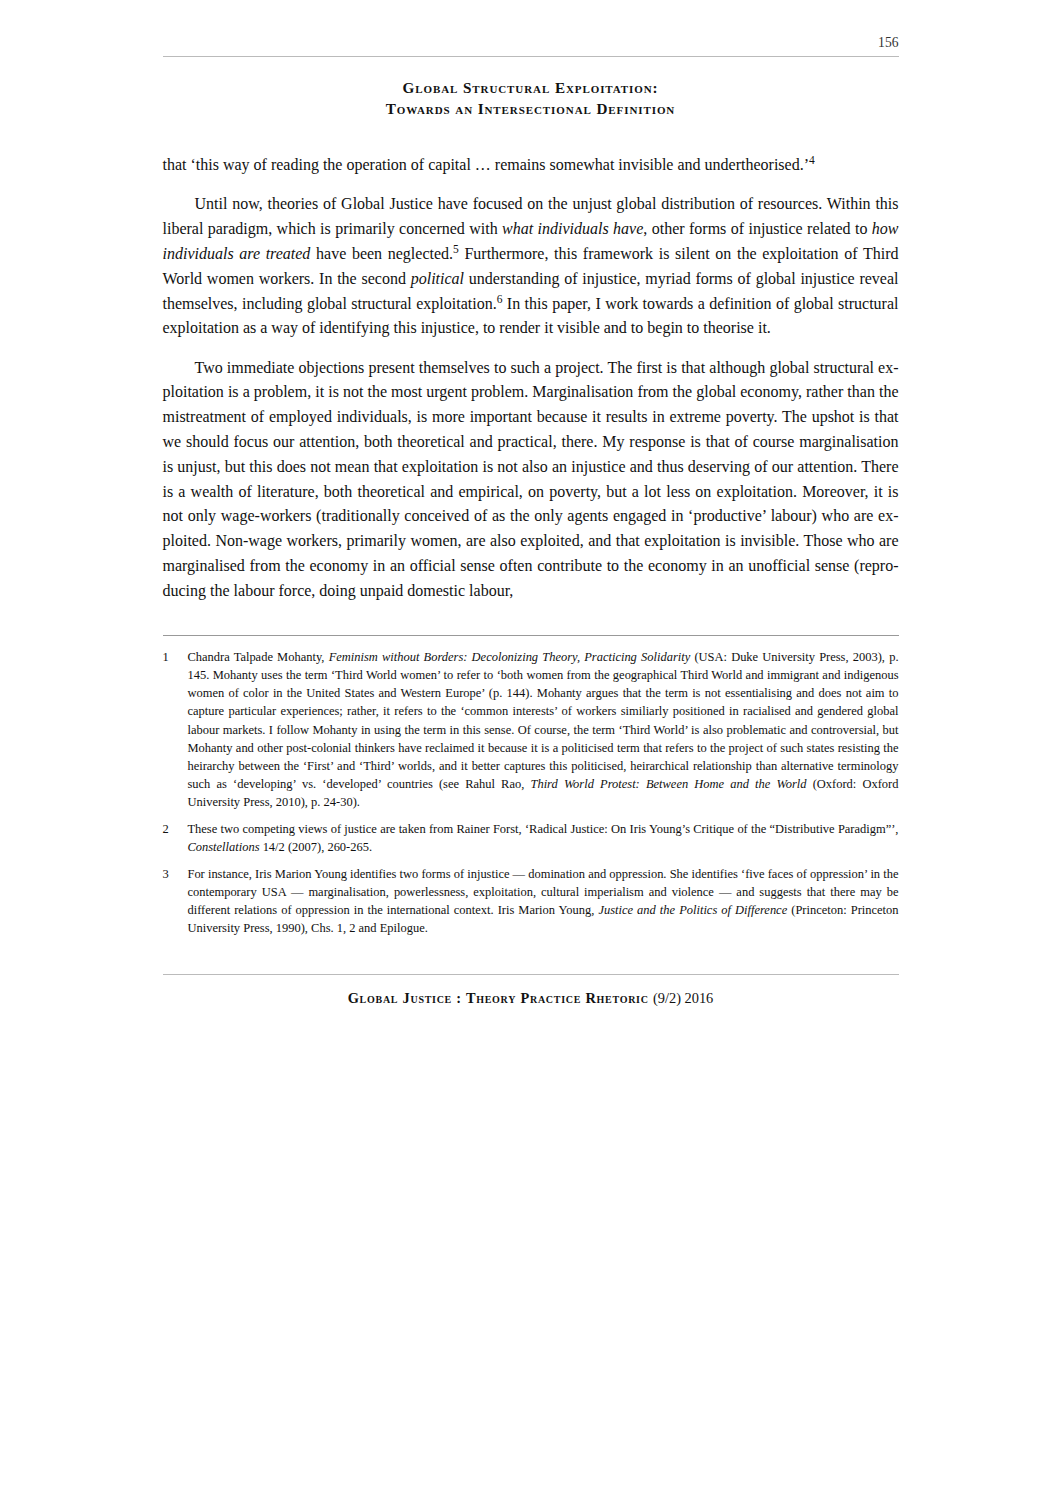156
Global Structural Exploitation:
Towards an Intersectional Definition
that ‘this way of reading the operation of capital … remains somewhat invisible and undertheorised.’4
Until now, theories of Global Justice have focused on the unjust global distribution of resources. Within this liberal paradigm, which is primarily concerned with what individuals have, other forms of injustice related to how individuals are treated have been neglected.5 Furthermore, this framework is silent on the exploitation of Third World women workers. In the second political understanding of injustice, myriad forms of global injustice reveal themselves, including global structural exploitation.6 In this paper, I work towards a definition of global structural exploitation as a way of identifying this injustice, to render it visible and to begin to theorise it.
Two immediate objections present themselves to such a project. The first is that although global structural exploitation is a problem, it is not the most urgent problem. Marginalisation from the global economy, rather than the mistreatment of employed individuals, is more important because it results in extreme poverty. The upshot is that we should focus our attention, both theoretical and practical, there. My response is that of course marginalisation is unjust, but this does not mean that exploitation is not also an injustice and thus deserving of our attention. There is a wealth of literature, both theoretical and empirical, on poverty, but a lot less on exploitation. Moreover, it is not only wage-workers (traditionally conceived of as the only agents engaged in ‘productive’ labour) who are exploited. Non-wage workers, primarily women, are also exploited, and that exploitation is invisible. Those who are marginalised from the economy in an official sense often contribute to the economy in an unofficial sense (reproducing the labour force, doing unpaid domestic labour,
Chandra Talpade Mohanty, Feminism without Borders: Decolonizing Theory, Practicing Solidarity (USA: Duke University Press, 2003), p. 145. Mohanty uses the term ‘Third World women’ to refer to ‘both women from the geographical Third World and immigrant and indigenous women of color in the United States and Western Europe’ (p. 144). Mohanty argues that the term is not essentialising and does not aim to capture particular experiences; rather, it refers to the ‘common interests’ of workers similiarly positioned in racialised and gendered global labour markets. I follow Mohanty in using the term in this sense. Of course, the term ‘Third World’ is also problematic and controversial, but Mohanty and other post-colonial thinkers have reclaimed it because it is a politicised term that refers to the project of such states resisting the heirarchy between the ‘First’ and ‘Third’ worlds, and it better captures this politicised, heirarchical relationship than alternative terminology such as ‘developing’ vs. ‘developed’ countries (see Rahul Rao, Third World Protest: Between Home and the World (Oxford: Oxford University Press, 2010), p. 24-30).
These two competing views of justice are taken from Rainer Forst, ‘Radical Justice: On Iris Young’s Critique of the “Distributive Paradigm”’, Constellations 14/2 (2007), 260-265.
For instance, Iris Marion Young identifies two forms of injustice — domination and oppression. She identifies ‘five faces of oppression’ in the contemporary USA — marginalisation, powerlessness, exploitation, cultural imperialism and violence — and suggests that there may be different relations of oppression in the international context. Iris Marion Young, Justice and the Politics of Difference (Princeton: Princeton University Press, 1990), Chs. 1, 2 and Epilogue.
Global Justice : Theory Practice Rhetoric (9/2) 2016